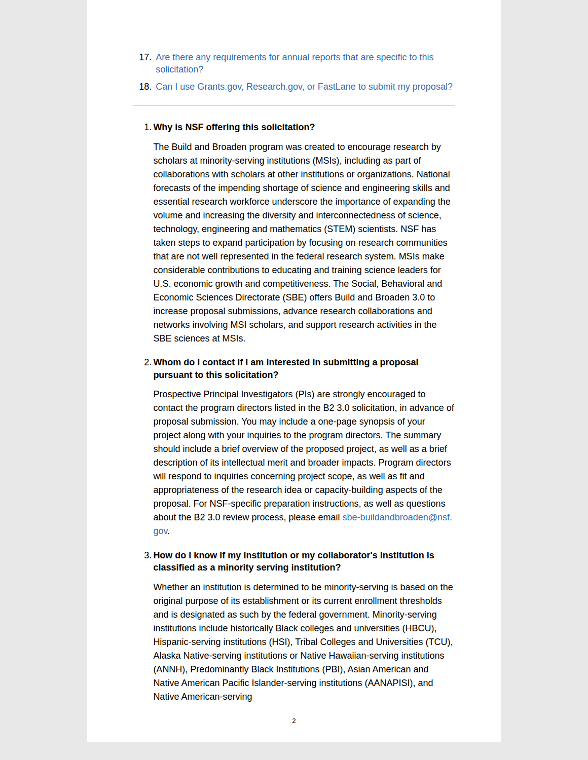17. Are there any requirements for annual reports that are specific to this solicitation?
18. Can I use Grants.gov, Research.gov, or FastLane to submit my proposal?
Why is NSF offering this solicitation?
The Build and Broaden program was created to encourage research by scholars at minority-serving institutions (MSIs), including as part of collaborations with scholars at other institutions or organizations. National forecasts of the impending shortage of science and engineering skills and essential research workforce underscore the importance of expanding the volume and increasing the diversity and interconnectedness of science, technology, engineering and mathematics (STEM) scientists. NSF has taken steps to expand participation by focusing on research communities that are not well represented in the federal research system. MSIs make considerable contributions to educating and training science leaders for U.S. economic growth and competitiveness. The Social, Behavioral and Economic Sciences Directorate (SBE) offers Build and Broaden 3.0 to increase proposal submissions, advance research collaborations and networks involving MSI scholars, and support research activities in the SBE sciences at MSIs.
Whom do I contact if I am interested in submitting a proposal pursuant to this solicitation?
Prospective Principal Investigators (PIs) are strongly encouraged to contact the program directors listed in the B2 3.0 solicitation, in advance of proposal submission. You may include a one-page synopsis of your project along with your inquiries to the program directors. The summary should include a brief overview of the proposed project, as well as a brief description of its intellectual merit and broader impacts. Program directors will respond to inquiries concerning project scope, as well as fit and appropriateness of the research idea or capacity-building aspects of the proposal. For NSF-specific preparation instructions, as well as questions about the B2 3.0 review process, please email sbe-buildandbroaden@nsf.gov.
How do I know if my institution or my collaborator's institution is classified as a minority serving institution?
Whether an institution is determined to be minority-serving is based on the original purpose of its establishment or its current enrollment thresholds and is designated as such by the federal government. Minority-serving institutions include historically Black colleges and universities (HBCU), Hispanic-serving institutions (HSI), Tribal Colleges and Universities (TCU), Alaska Native-serving institutions or Native Hawaiian-serving institutions (ANNH), Predominantly Black Institutions (PBI), Asian American and Native American Pacific Islander-serving institutions (AANAPISI), and Native American-serving
2